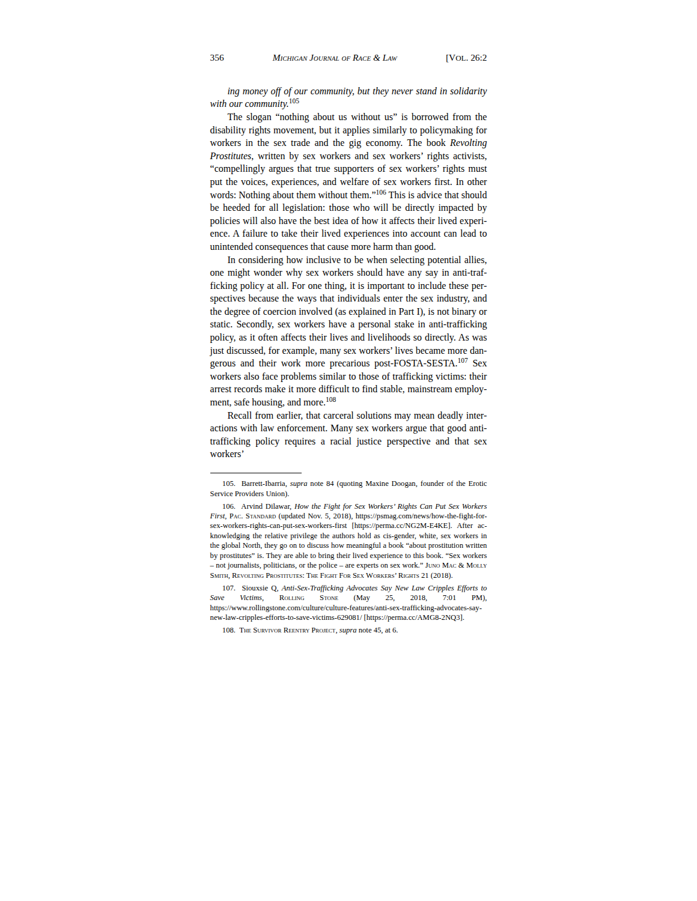356 Michigan Journal of Race & Law [VOL. 26:2
ing money off of our community, but they never stand in solidarity with our community.105
The slogan “nothing about us without us” is borrowed from the disability rights movement, but it applies similarly to policymaking for workers in the sex trade and the gig economy. The book Revolting Prostitutes, written by sex workers and sex workers’ rights activists, “compellingly argues that true supporters of sex workers’ rights must put the voices, experiences, and welfare of sex workers first. In other words: Nothing about them without them.”106 This is advice that should be heeded for all legislation: those who will be directly impacted by policies will also have the best idea of how it affects their lived experience. A failure to take their lived experiences into account can lead to unintended consequences that cause more harm than good.
In considering how inclusive to be when selecting potential allies, one might wonder why sex workers should have any say in anti-trafficking policy at all. For one thing, it is important to include these perspectives because the ways that individuals enter the sex industry, and the degree of coercion involved (as explained in Part I), is not binary or static. Secondly, sex workers have a personal stake in anti-trafficking policy, as it often affects their lives and livelihoods so directly. As was just discussed, for example, many sex workers’ lives became more dangerous and their work more precarious post-FOSTA-SESTA.107 Sex workers also face problems similar to those of trafficking victims: their arrest records make it more difficult to find stable, mainstream employment, safe housing, and more.108
Recall from earlier, that carceral solutions may mean deadly interactions with law enforcement. Many sex workers argue that good anti-trafficking policy requires a racial justice perspective and that sex workers’
105. Barrett-Ibarria, supra note 84 (quoting Maxine Doogan, founder of the Erotic Service Providers Union).
106. Arvind Dilawar, How the Fight for Sex Workers’ Rights Can Put Sex Workers First, Pac. Standard (updated Nov. 5, 2018), https://psmag.com/news/how-the-fight-for-sex-workers-rights-can-put-sex-workers-first [https://perma.cc/NG2M-E4KE]. After acknowledging the relative privilege the authors hold as cis-gender, white, sex workers in the global North, they go on to discuss how meaningful a book “about prostitution written by prostitutes” is. They are able to bring their lived experience to this book. “Sex workers – not journalists, politicians, or the police – are experts on sex work.” Juno Mac & Molly Smith, Revolting Prostitutes: The Fight For Sex Workers’ Rights 21 (2018).
107. Siouxsie Q, Anti-Sex-Trafficking Advocates Say New Law Cripples Efforts to Save Victims, Rolling Stone (May 25, 2018, 7:01 PM), https://www.rollingstone.com/culture/culture-features/anti-sex-trafficking-advocates-say-new-law-cripples-efforts-to-save-victims-629081/ [https://perma.cc/AMG8-2NQ3].
108. The Survivor Reentry Project, supra note 45, at 6.